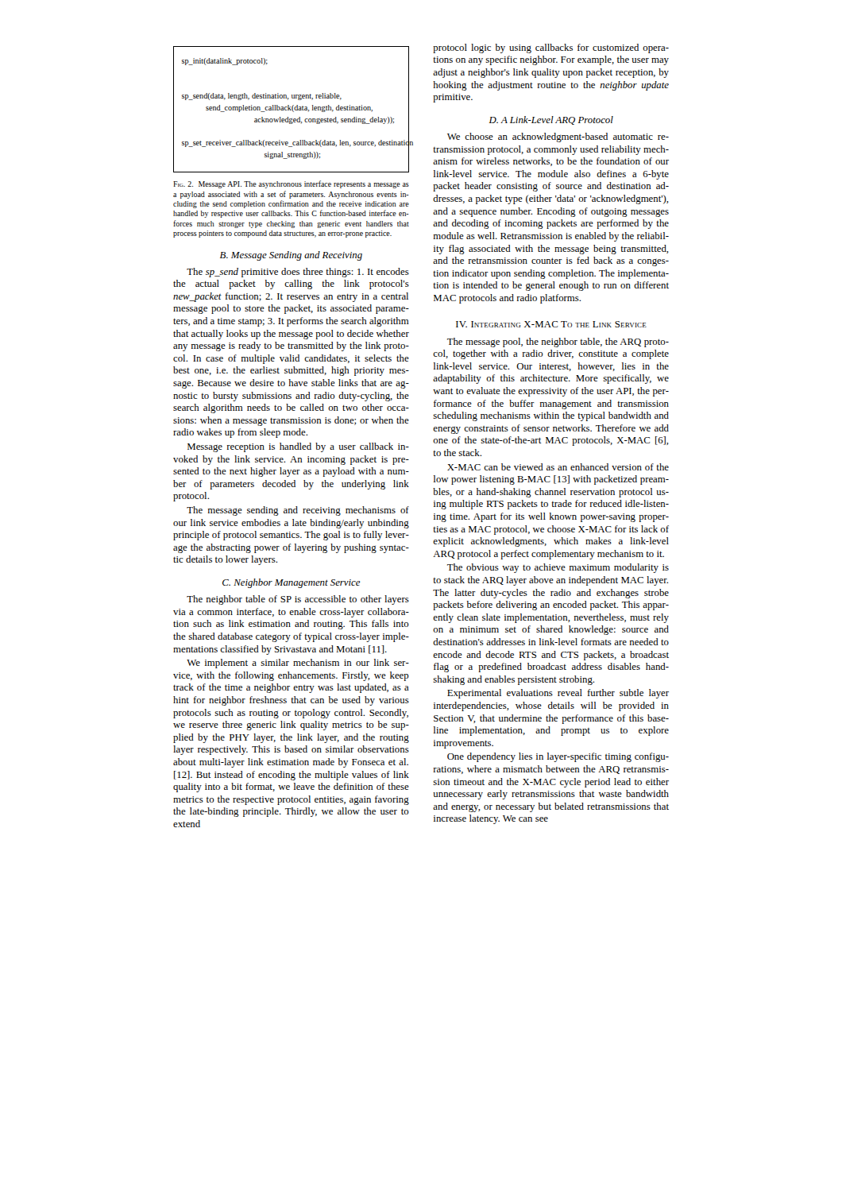sp_init(datalink_protocol); sp_send(data, length, destination, urgent, reliable, send_completion_callback(data, length, destination, acknowledged, congested, sending_delay)); sp_set_receiver_callback(receive_callback(data, len, source, destination signal_strength));
Fig. 2. Message API. The asynchronous interface represents a message as a payload associated with a set of parameters. Asynchronous events including the send completion confirmation and the receive indication are handled by respective user callbacks. This C function-based interface enforces much stronger type checking than generic event handlers that process pointers to compound data structures, an error-prone practice.
B. Message Sending and Receiving
The sp_send primitive does three things: 1. It encodes the actual packet by calling the link protocol's new_packet function; 2. It reserves an entry in a central message pool to store the packet, its associated parameters, and a time stamp; 3. It performs the search algorithm that actually looks up the message pool to decide whether any message is ready to be transmitted by the link protocol. In case of multiple valid candidates, it selects the best one, i.e. the earliest submitted, high priority message. Because we desire to have stable links that are agnostic to bursty submissions and radio duty-cycling, the search algorithm needs to be called on two other occasions: when a message transmission is done; or when the radio wakes up from sleep mode.
Message reception is handled by a user callback invoked by the link service. An incoming packet is presented to the next higher layer as a payload with a number of parameters decoded by the underlying link protocol.
The message sending and receiving mechanisms of our link service embodies a late binding/early unbinding principle of protocol semantics. The goal is to fully leverage the abstracting power of layering by pushing syntactic details to lower layers.
C. Neighbor Management Service
The neighbor table of SP is accessible to other layers via a common interface, to enable cross-layer collaboration such as link estimation and routing. This falls into the shared database category of typical cross-layer implementations classified by Srivastava and Motani [11].
We implement a similar mechanism in our link service, with the following enhancements. Firstly, we keep track of the time a neighbor entry was last updated, as a hint for neighbor freshness that can be used by various protocols such as routing or topology control. Secondly, we reserve three generic link quality metrics to be supplied by the PHY layer, the link layer, and the routing layer respectively. This is based on similar observations about multi-layer link estimation made by Fonseca et al. [12]. But instead of encoding the multiple values of link quality into a bit format, we leave the definition of these metrics to the respective protocol entities, again favoring the late-binding principle. Thirdly, we allow the user to extend
protocol logic by using callbacks for customized operations on any specific neighbor. For example, the user may adjust a neighbor's link quality upon packet reception, by hooking the adjustment routine to the neighbor update primitive.
D. A Link-Level ARQ Protocol
We choose an acknowledgment-based automatic retransmission protocol, a commonly used reliability mechanism for wireless networks, to be the foundation of our link-level service. The module also defines a 6-byte packet header consisting of source and destination addresses, a packet type (either 'data' or 'acknowledgment'), and a sequence number. Encoding of outgoing messages and decoding of incoming packets are performed by the module as well. Retransmission is enabled by the reliability flag associated with the message being transmitted, and the retransmission counter is fed back as a congestion indicator upon sending completion. The implementation is intended to be general enough to run on different MAC protocols and radio platforms.
IV. Integrating X-MAC To the Link Service
The message pool, the neighbor table, the ARQ protocol, together with a radio driver, constitute a complete link-level service. Our interest, however, lies in the adaptability of this architecture. More specifically, we want to evaluate the expressivity of the user API, the performance of the buffer management and transmission scheduling mechanisms within the typical bandwidth and energy constraints of sensor networks. Therefore we add one of the state-of-the-art MAC protocols, X-MAC [6], to the stack.
X-MAC can be viewed as an enhanced version of the low power listening B-MAC [13] with packetized preambles, or a hand-shaking channel reservation protocol using multiple RTS packets to trade for reduced idle-listening time. Apart for its well known power-saving properties as a MAC protocol, we choose X-MAC for its lack of explicit acknowledgments, which makes a link-level ARQ protocol a perfect complementary mechanism to it.
The obvious way to achieve maximum modularity is to stack the ARQ layer above an independent MAC layer. The latter duty-cycles the radio and exchanges strobe packets before delivering an encoded packet. This apparently clean slate implementation, nevertheless, must rely on a minimum set of shared knowledge: source and destination's addresses in link-level formats are needed to encode and decode RTS and CTS packets, a broadcast flag or a predefined broadcast address disables hand-shaking and enables persistent strobing.
Experimental evaluations reveal further subtle layer interdependencies, whose details will be provided in Section V, that undermine the performance of this baseline implementation, and prompt us to explore improvements.
One dependency lies in layer-specific timing configurations, where a mismatch between the ARQ retransmission timeout and the X-MAC cycle period lead to either unnecessary early retransmissions that waste bandwidth and energy, or necessary but belated retransmissions that increase latency. We can see